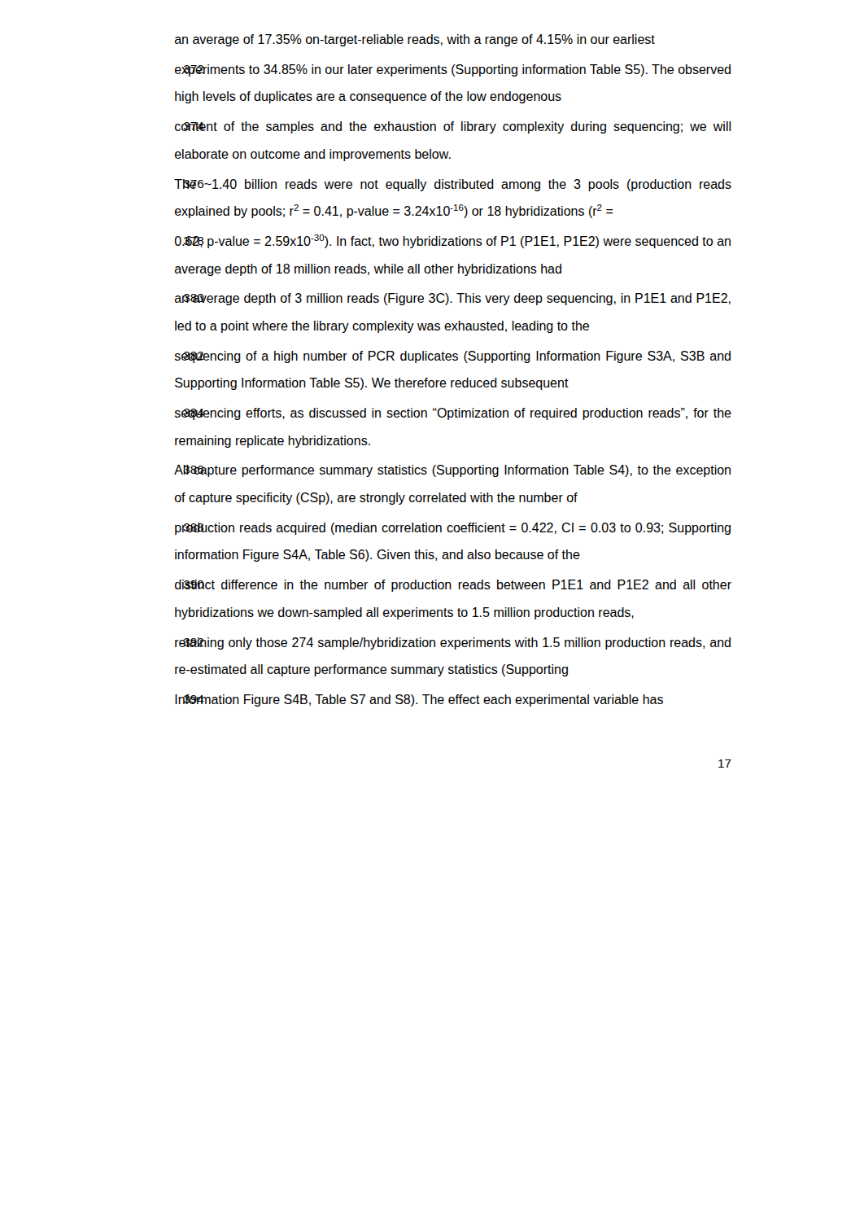an average of 17.35% on-target-reliable reads, with a range of 4.15% in our earliest
372
experiments to 34.85% in our later experiments (Supporting information Table S5). The observed high levels of duplicates are a consequence of the low endogenous
374
content of the samples and the exhaustion of library complexity during sequencing; we will elaborate on outcome and improvements below.
376
The ~1.40 billion reads were not equally distributed among the 3 pools (production reads explained by pools; r2 = 0.41, p-value = 3.24x10-16) or 18 hybridizations (r2 =
378
0.62, p-value = 2.59x10-30). In fact, two hybridizations of P1 (P1E1, P1E2) were sequenced to an average depth of 18 million reads, while all other hybridizations had
380
an average depth of 3 million reads (Figure 3C). This very deep sequencing, in P1E1 and P1E2, led to a point where the library complexity was exhausted, leading to the
382
sequencing of a high number of PCR duplicates (Supporting Information Figure S3A, S3B and Supporting Information Table S5). We therefore reduced subsequent
384
sequencing efforts, as discussed in section “Optimization of required production reads”, for the remaining replicate hybridizations.
386
All capture performance summary statistics (Supporting Information Table S4), to the exception of capture specificity (CSp), are strongly correlated with the number of
388
production reads acquired (median correlation coefficient = 0.422, CI = 0.03 to 0.93; Supporting information Figure S4A, Table S6). Given this, and also because of the
390
distinct difference in the number of production reads between P1E1 and P1E2 and all other hybridizations we down-sampled all experiments to 1.5 million production reads,
392
retaining only those 274 sample/hybridization experiments with 1.5 million production reads, and re-estimated all capture performance summary statistics (Supporting
394
Information Figure S4B, Table S7 and S8). The effect each experimental variable has
17